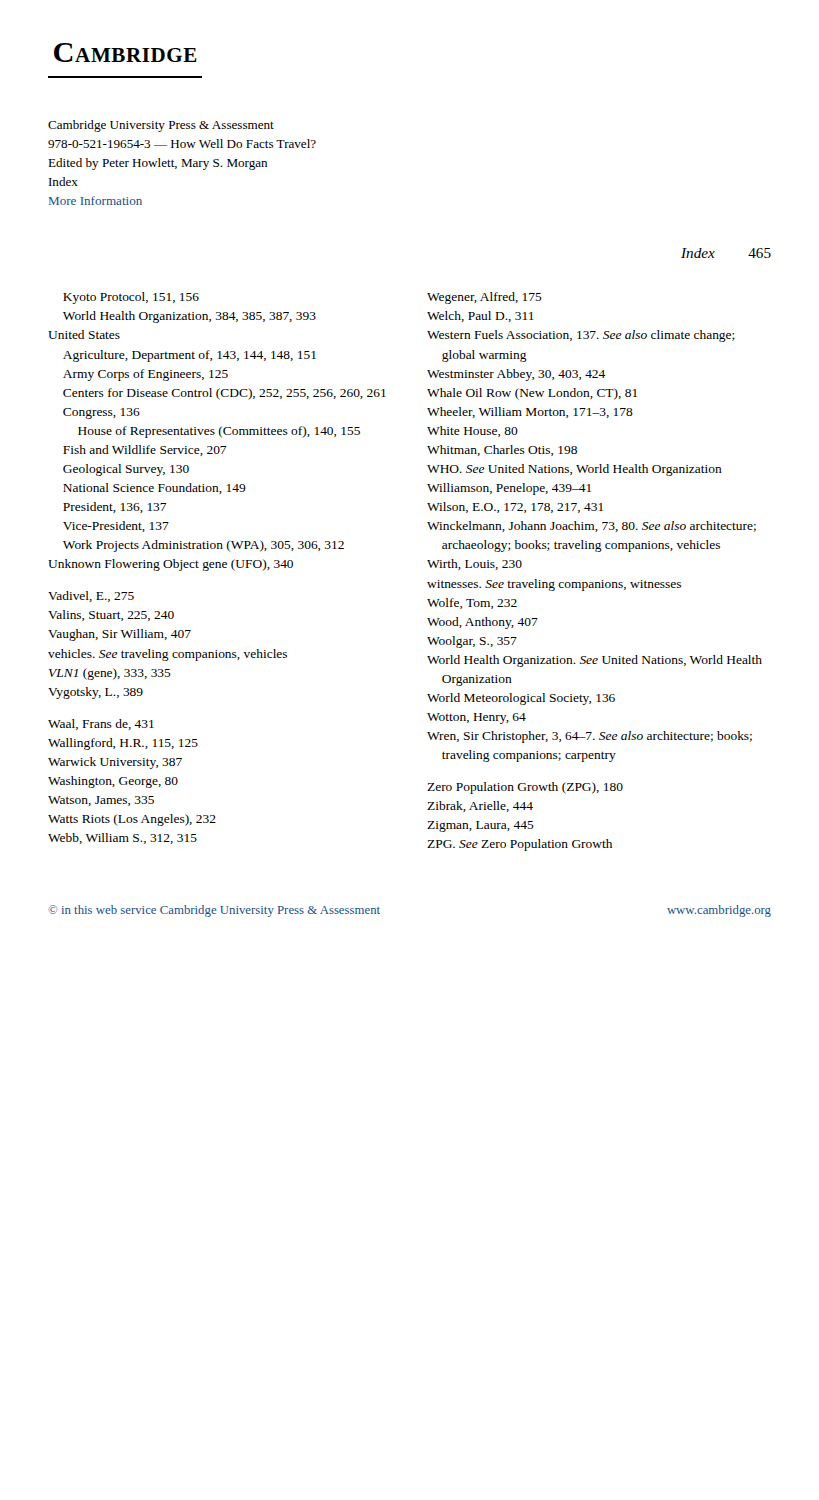Cambridge
Cambridge University Press & Assessment
978-0-521-19654-3 — How Well Do Facts Travel?
Edited by Peter Howlett, Mary S. Morgan
Index
More Information
Index 465
Kyoto Protocol, 151, 156
World Health Organization, 384, 385, 387, 393
United States
Agriculture, Department of, 143, 144, 148, 151
Army Corps of Engineers, 125
Centers for Disease Control (CDC), 252, 255, 256, 260, 261
Congress, 136
House of Representatives (Committees of), 140, 155
Fish and Wildlife Service, 207
Geological Survey, 130
National Science Foundation, 149
President, 136, 137
Vice-President, 137
Work Projects Administration (WPA), 305, 306, 312
Unknown Flowering Object gene (UFO), 340
Vadivel, E., 275
Valins, Stuart, 225, 240
Vaughan, Sir William, 407
vehicles. See traveling companions, vehicles
VLN1 (gene), 333, 335
Vygotsky, L., 389
Waal, Frans de, 431
Wallingford, H.R., 115, 125
Warwick University, 387
Washington, George, 80
Watson, James, 335
Watts Riots (Los Angeles), 232
Webb, William S., 312, 315
Wegener, Alfred, 175
Welch, Paul D., 311
Western Fuels Association, 137. See also climate change; global warming
Westminster Abbey, 30, 403, 424
Whale Oil Row (New London, CT), 81
Wheeler, William Morton, 171–3, 178
White House, 80
Whitman, Charles Otis, 198
WHO. See United Nations, World Health Organization
Williamson, Penelope, 439–41
Wilson, E.O., 172, 178, 217, 431
Winckelmann, Johann Joachim, 73, 80. See also architecture; archaeology; books; traveling companions, vehicles
Wirth, Louis, 230
witnesses. See traveling companions, witnesses
Wolfe, Tom, 232
Wood, Anthony, 407
Woolgar, S., 357
World Health Organization. See United Nations, World Health Organization
World Meteorological Society, 136
Wotton, Henry, 64
Wren, Sir Christopher, 3, 64–7. See also architecture; books; traveling companions; carpentry
Zero Population Growth (ZPG), 180
Zibrak, Arielle, 444
Zigman, Laura, 445
ZPG. See Zero Population Growth
© in this web service Cambridge University Press & Assessment www.cambridge.org